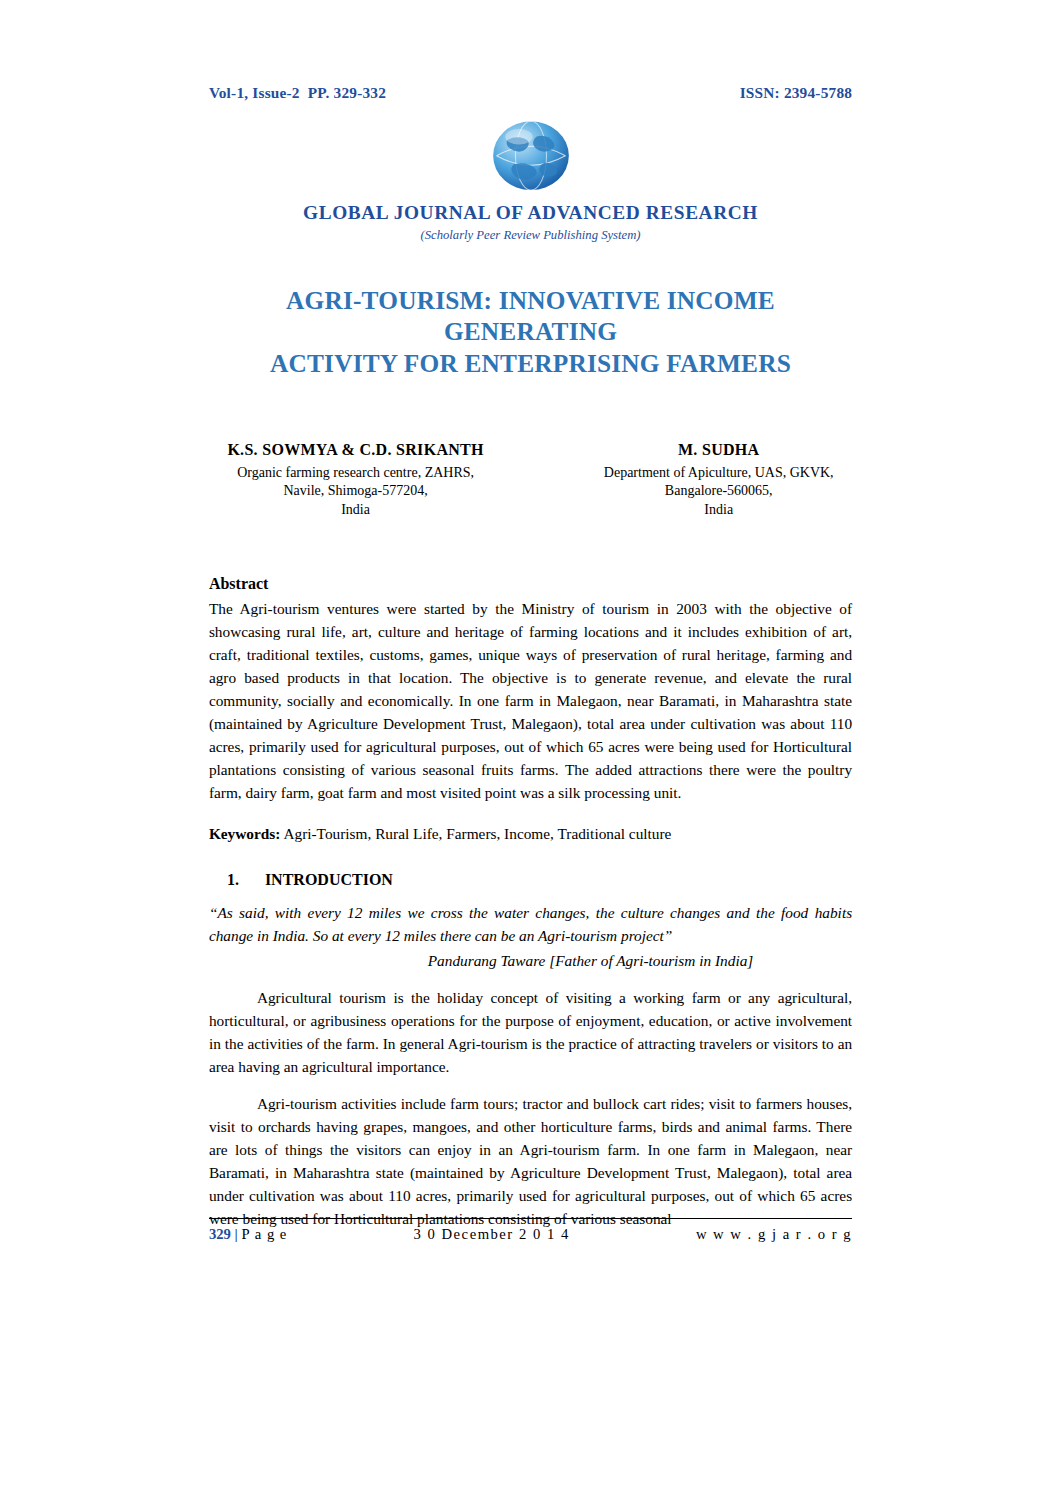Vol-1, Issue-2 PP. 329-332
ISSN: 2394-5788
GLOBAL JOURNAL OF ADVANCED RESEARCH
(Scholarly Peer Review Publishing System)
AGRI-TOURISM: INNOVATIVE INCOME GENERATING
ACTIVITY FOR ENTERPRISING FARMERS
K.S. SOWMYA & C.D. SRIKANTH
Organic farming research centre, ZAHRS,
Navile, Shimoga-577204,
India
M. SUDHA
Department of Apiculture, UAS, GKVK,
Bangalore-560065,
India
Abstract
The Agri-tourism ventures were started by the Ministry of tourism in 2003 with the objective of showcasing rural life, art, culture and heritage of farming locations and it includes exhibition of art, craft, traditional textiles, customs, games, unique ways of preservation of rural heritage, farming and agro based products in that location. The objective is to generate revenue, and elevate the rural community, socially and economically. In one farm in Malegaon, near Baramati, in Maharashtra state (maintained by Agriculture Development Trust, Malegaon), total area under cultivation was about 110 acres, primarily used for agricultural purposes, out of which 65 acres were being used for Horticultural plantations consisting of various seasonal fruits farms. The added attractions there were the poultry farm, dairy farm, goat farm and most visited point was a silk processing unit.
Keywords: Agri-Tourism, Rural Life, Farmers, Income, Traditional culture
1. INTRODUCTION
“As said, with every 12 miles we cross the water changes, the culture changes and the food habits change in India. So at every 12 miles there can be an Agri-tourism project”
Pandurang Taware [Father of Agri-tourism in India]
Agricultural tourism is the holiday concept of visiting a working farm or any agricultural, horticultural, or agribusiness operations for the purpose of enjoyment, education, or active involvement in the activities of the farm. In general Agri-tourism is the practice of attracting travelers or visitors to an area having an agricultural importance.
Agri-tourism activities include farm tours; tractor and bullock cart rides; visit to farmers houses, visit to orchards having grapes, mangoes, and other horticulture farms, birds and animal farms. There are lots of things the visitors can enjoy in an Agri-tourism farm. In one farm in Malegaon, near Baramati, in Maharashtra state (maintained by Agriculture Development Trust, Malegaon), total area under cultivation was about 110 acres, primarily used for agricultural purposes, out of which 65 acres were being used for Horticultural plantations consisting of various seasonal
329 | P a g e
3 0 December 2 0 1 4
w w w . g j a r . o r g